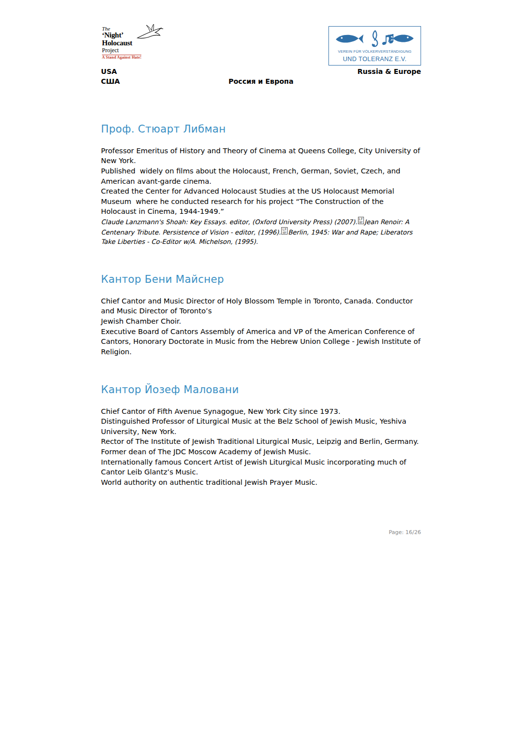| The ‘Night’ Holocaust Project A Stand Against Hate! | | VEREIN FÜR VÖLKERVERSTÄNDIGUNG UND TOLERANZ E.V. |
| USA | | Russia & Europe |
| США | Россия и Европа | |
Проф. Стюарт Либман
Professor Emeritus of History and Theory of Cinema at Queens College, City University of New York.
Published widely on films about the Holocaust, French, German, Soviet, Czech, and American avant-garde cinema.
Created the Center for Advanced Holocaust Studies at the US Holocaust Memorial Museum where he conducted research for his project “The Construction of the Holocaust in Cinema, 1944-1949.”
Claude Lanzmann's Shoah: Key Essays. editor, (Oxford University Press) (2007).LFSEPJean Renoir: A Centenary Tribute. Persistence of Vision - editor, (1996).LFSEPBerlin, 1945: War and Rape; Liberators Take Liberties - Co-Editor w/A. Michelson, (1995).
Кантор Бени Майснер
Chief Cantor and Music Director of Holy Blossom Temple in Toronto, Canada. Conductor and Music Director of Toronto’s
Jewish Chamber Choir.
Executive Board of Cantors Assembly of America and VP of the American Conference of Cantors, Honorary Doctorate in Music from the Hebrew Union College - Jewish Institute of Religion.
Кантор Йозеф Маловани
Chief Cantor of Fifth Avenue Synagogue, New York City since 1973.
Distinguished Professor of Liturgical Music at the Belz School of Jewish Music, Yeshiva University, New York.
Rector of The Institute of Jewish Traditional Liturgical Music, Leipzig and Berlin, Germany.
Former dean of The JDC Moscow Academy of Jewish Music.
Internationally famous Concert Artist of Jewish Liturgical Music incorporating much of Cantor Leib Glantz’s Music.
World authority on authentic traditional Jewish Prayer Music.
Page: 16/26